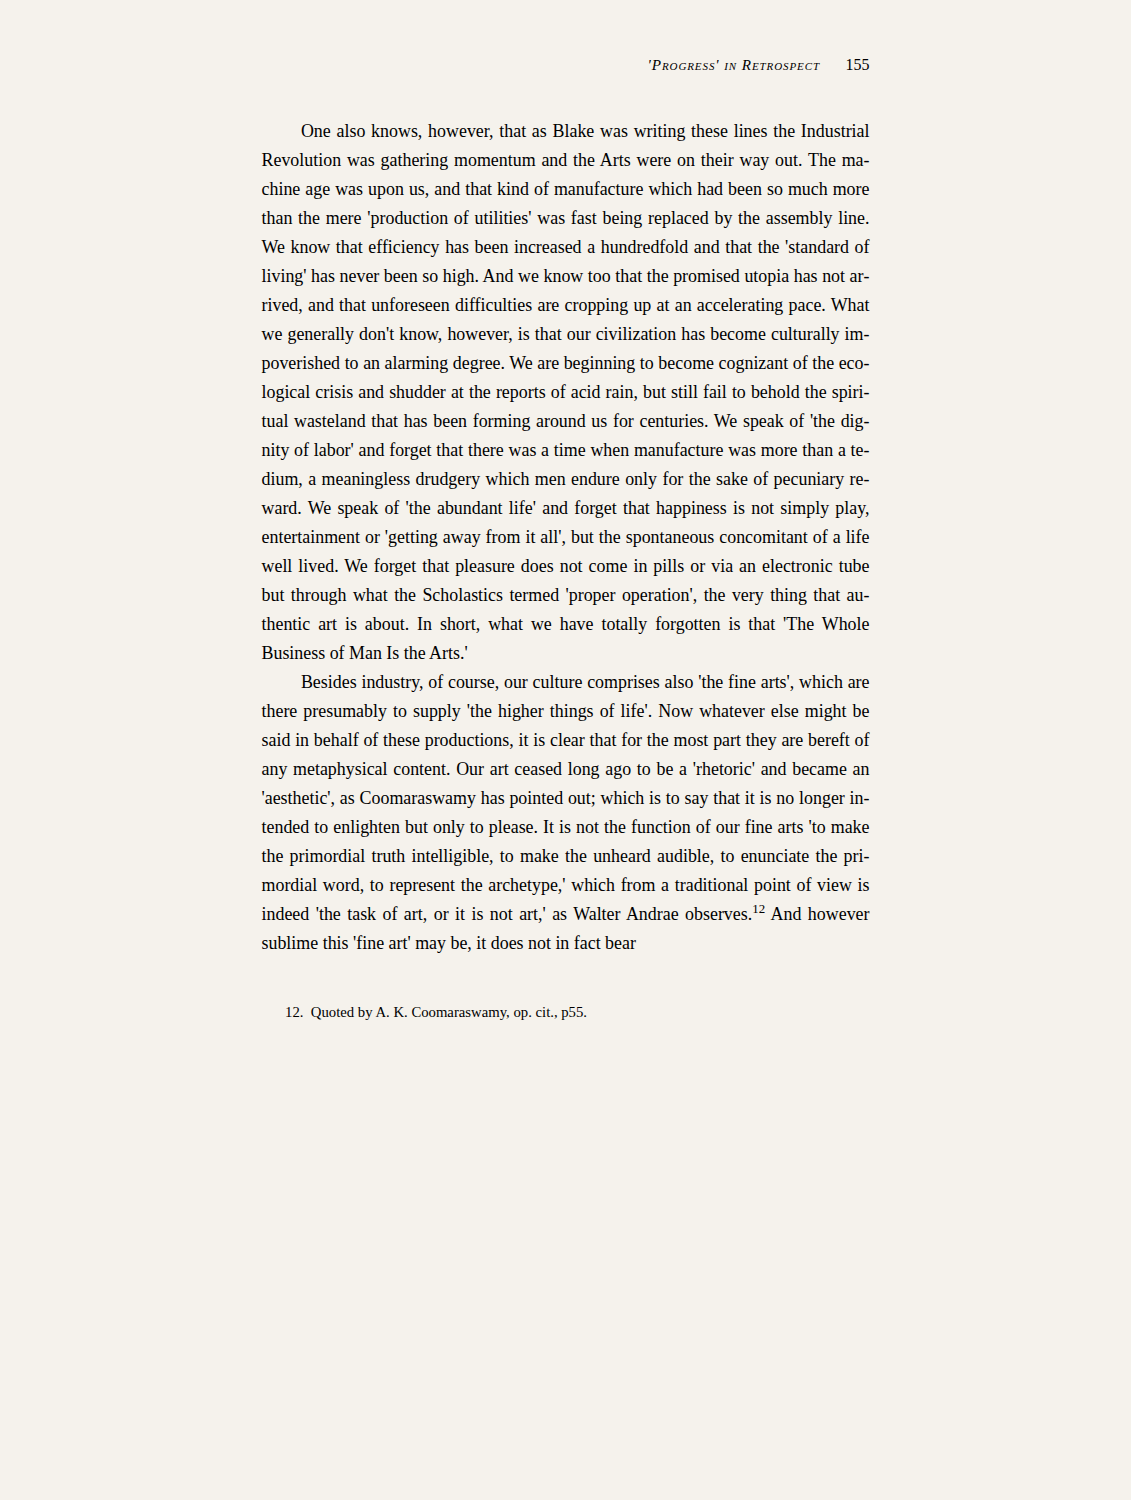'Progress' in Retrospect 155
One also knows, however, that as Blake was writing these lines the Industrial Revolution was gathering momentum and the Arts were on their way out. The machine age was upon us, and that kind of manufacture which had been so much more than the mere 'production of utilities' was fast being replaced by the assembly line. We know that efficiency has been increased a hundredfold and that the 'standard of living' has never been so high. And we know too that the promised utopia has not arrived, and that unforeseen difficulties are cropping up at an accelerating pace. What we generally don't know, however, is that our civilization has become culturally impoverished to an alarming degree. We are beginning to become cognizant of the ecological crisis and shudder at the reports of acid rain, but still fail to behold the spiritual wasteland that has been forming around us for centuries. We speak of 'the dignity of labor' and forget that there was a time when manufacture was more than a tedium, a meaningless drudgery which men endure only for the sake of pecuniary reward. We speak of 'the abundant life' and forget that happiness is not simply play, entertainment or 'getting away from it all', but the spontaneous concomitant of a life well lived. We forget that pleasure does not come in pills or via an electronic tube but through what the Scholastics termed 'proper operation', the very thing that authentic art is about. In short, what we have totally forgotten is that 'The Whole Business of Man Is the Arts.'
Besides industry, of course, our culture comprises also 'the fine arts', which are there presumably to supply 'the higher things of life'. Now whatever else might be said in behalf of these productions, it is clear that for the most part they are bereft of any metaphysical content. Our art ceased long ago to be a 'rhetoric' and became an 'aesthetic', as Coomaraswamy has pointed out; which is to say that it is no longer intended to enlighten but only to please. It is not the function of our fine arts 'to make the primordial truth intelligible, to make the unheard audible, to enunciate the primordial word, to represent the archetype,' which from a traditional point of view is indeed 'the task of art, or it is not art,' as Walter Andrae observes.12 And however sublime this 'fine art' may be, it does not in fact bear
12. Quoted by A. K. Coomaraswamy, op. cit., p55.